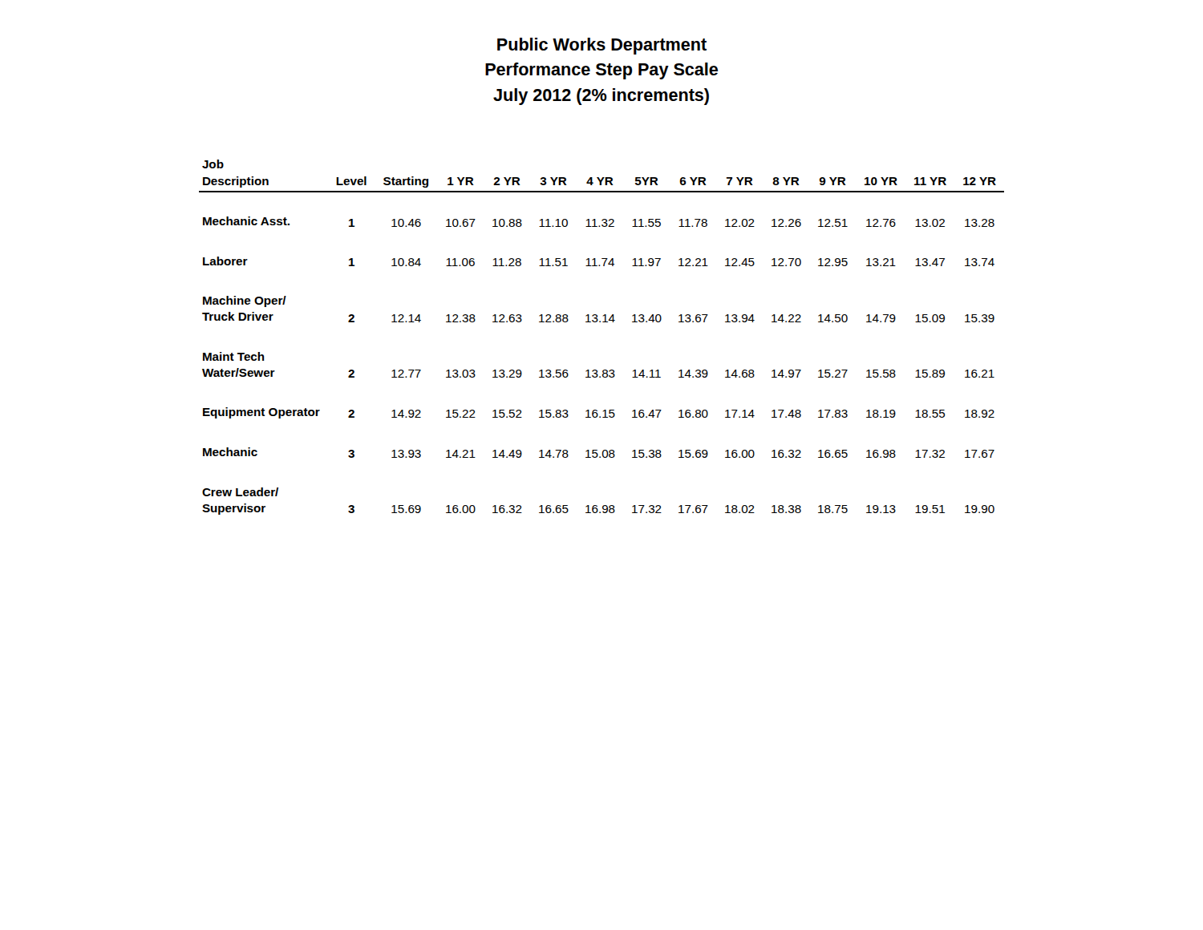Public Works Department
Performance Step Pay Scale
July 2012 (2% increments)
| Job | | | | | | | | | | | | | | |
| --- | --- | --- | --- | --- | --- | --- | --- | --- | --- | --- | --- | --- | --- | --- |
| Description | Level | Starting | 1 YR | 2 YR | 3 YR | 4 YR | 5YR | 6 YR | 7 YR | 8 YR | 9 YR | 10 YR | 11 YR | 12 YR |
| Mechanic Asst. | 1 | 10.46 | 10.67 | 10.88 | 11.10 | 11.32 | 11.55 | 11.78 | 12.02 | 12.26 | 12.51 | 12.76 | 13.02 | 13.28 |
| Laborer | 1 | 10.84 | 11.06 | 11.28 | 11.51 | 11.74 | 11.97 | 12.21 | 12.45 | 12.70 | 12.95 | 13.21 | 13.47 | 13.74 |
| Machine Oper/ Truck Driver | 2 | 12.14 | 12.38 | 12.63 | 12.88 | 13.14 | 13.40 | 13.67 | 13.94 | 14.22 | 14.50 | 14.79 | 15.09 | 15.39 |
| Maint Tech Water/Sewer | 2 | 12.77 | 13.03 | 13.29 | 13.56 | 13.83 | 14.11 | 14.39 | 14.68 | 14.97 | 15.27 | 15.58 | 15.89 | 16.21 |
| Equipment Operator | 2 | 14.92 | 15.22 | 15.52 | 15.83 | 16.15 | 16.47 | 16.80 | 17.14 | 17.48 | 17.83 | 18.19 | 18.55 | 18.92 |
| Mechanic | 3 | 13.93 | 14.21 | 14.49 | 14.78 | 15.08 | 15.38 | 15.69 | 16.00 | 16.32 | 16.65 | 16.98 | 17.32 | 17.67 |
| Crew Leader/ Supervisor | 3 | 15.69 | 16.00 | 16.32 | 16.65 | 16.98 | 17.32 | 17.67 | 18.02 | 18.38 | 18.75 | 19.13 | 19.51 | 19.90 |